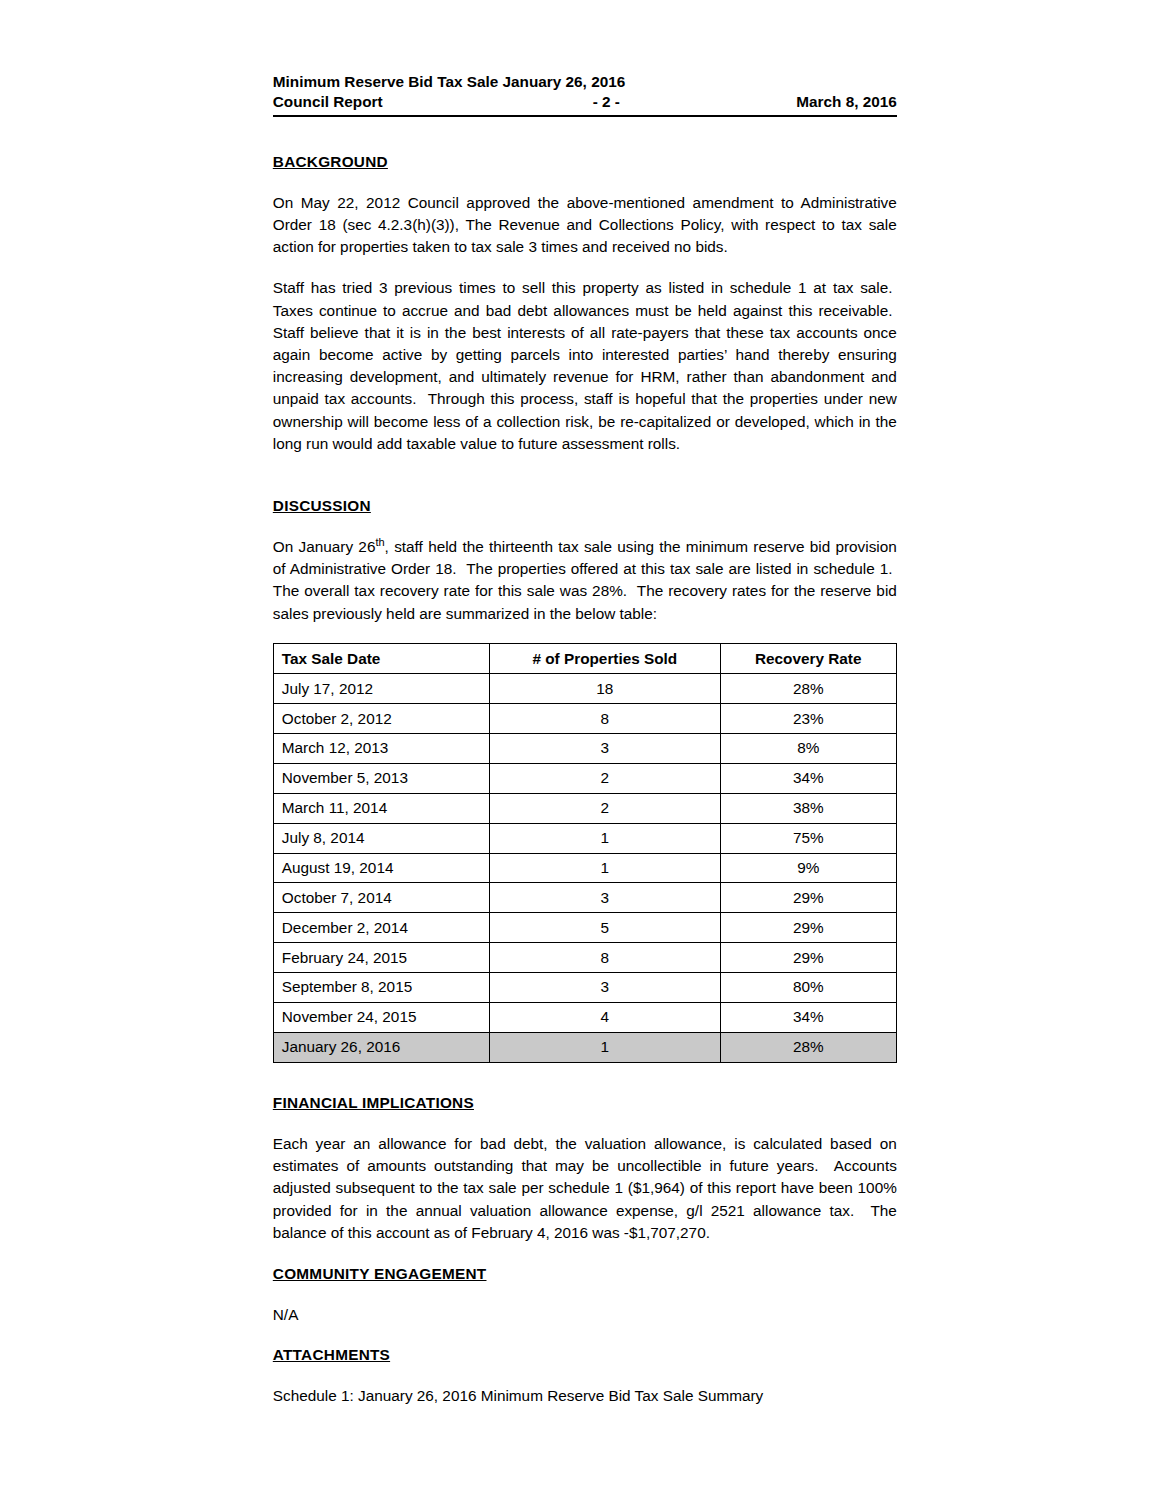Minimum Reserve Bid Tax Sale January 26, 2016
Council Report - 2 - March 8, 2016
BACKGROUND
On May 22, 2012 Council approved the above-mentioned amendment to Administrative Order 18 (sec 4.2.3(h)(3)), The Revenue and Collections Policy, with respect to tax sale action for properties taken to tax sale 3 times and received no bids.
Staff has tried 3 previous times to sell this property as listed in schedule 1 at tax sale. Taxes continue to accrue and bad debt allowances must be held against this receivable. Staff believe that it is in the best interests of all rate-payers that these tax accounts once again become active by getting parcels into interested parties’ hand thereby ensuring increasing development, and ultimately revenue for HRM, rather than abandonment and unpaid tax accounts. Through this process, staff is hopeful that the properties under new ownership will become less of a collection risk, be re-capitalized or developed, which in the long run would add taxable value to future assessment rolls.
DISCUSSION
On January 26th, staff held the thirteenth tax sale using the minimum reserve bid provision of Administrative Order 18. The properties offered at this tax sale are listed in schedule 1. The overall tax recovery rate for this sale was 28%. The recovery rates for the reserve bid sales previously held are summarized in the below table:
| Tax Sale Date | # of Properties Sold | Recovery Rate |
| --- | --- | --- |
| July 17, 2012 | 18 | 28% |
| October 2, 2012 | 8 | 23% |
| March 12, 2013 | 3 | 8% |
| November 5, 2013 | 2 | 34% |
| March 11, 2014 | 2 | 38% |
| July 8, 2014 | 1 | 75% |
| August 19, 2014 | 1 | 9% |
| October 7, 2014 | 3 | 29% |
| December 2, 2014 | 5 | 29% |
| February 24, 2015 | 8 | 29% |
| September 8, 2015 | 3 | 80% |
| November 24, 2015 | 4 | 34% |
| January 26, 2016 | 1 | 28% |
FINANCIAL IMPLICATIONS
Each year an allowance for bad debt, the valuation allowance, is calculated based on estimates of amounts outstanding that may be uncollectible in future years. Accounts adjusted subsequent to the tax sale per schedule 1 ($1,964) of this report have been 100% provided for in the annual valuation allowance expense, g/l 2521 allowance tax. The balance of this account as of February 4, 2016 was -$1,707,270.
COMMUNITY ENGAGEMENT
N/A
ATTACHMENTS
Schedule 1: January 26, 2016 Minimum Reserve Bid Tax Sale Summary